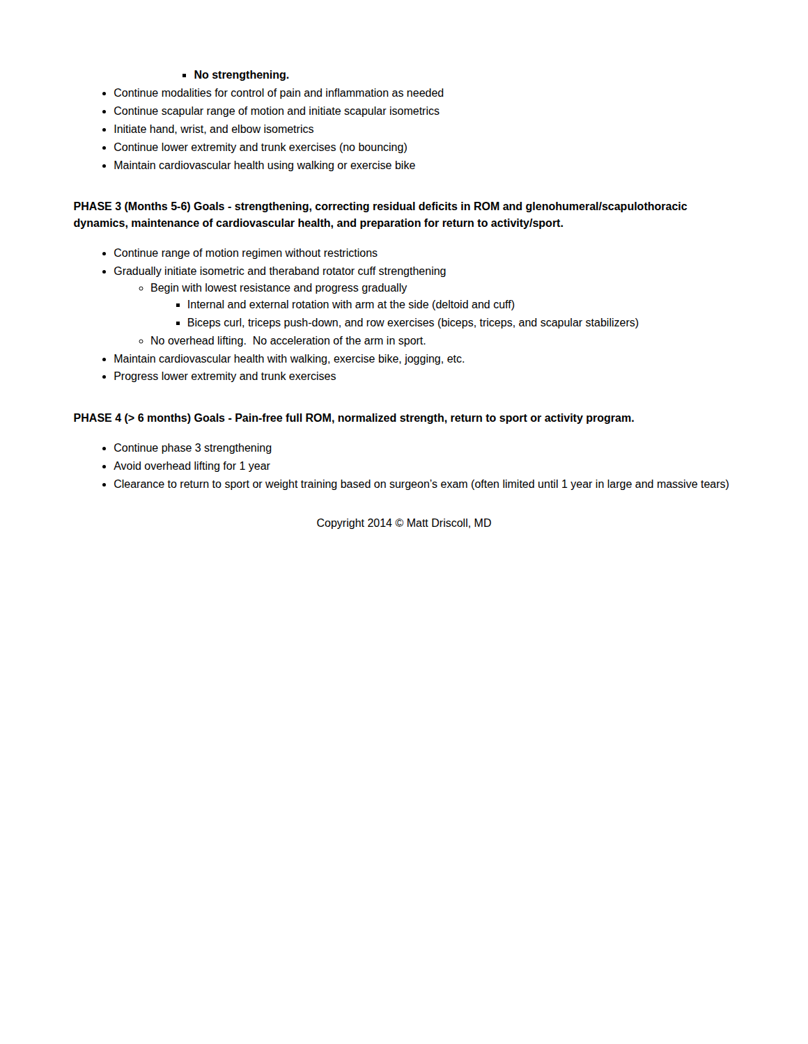No strengthening.
Continue modalities for control of pain and inflammation as needed
Continue scapular range of motion and initiate scapular isometrics
Initiate hand, wrist, and elbow isometrics
Continue lower extremity and trunk exercises (no bouncing)
Maintain cardiovascular health using walking or exercise bike
PHASE 3 (Months 5-6) Goals - strengthening, correcting residual deficits in ROM and glenohumeral/scapulothoracic dynamics, maintenance of cardiovascular health, and preparation for return to activity/sport.
Continue range of motion regimen without restrictions
Gradually initiate isometric and theraband rotator cuff strengthening
Begin with lowest resistance and progress gradually
Internal and external rotation with arm at the side (deltoid and cuff)
Biceps curl, triceps push-down, and row exercises (biceps, triceps, and scapular stabilizers)
No overhead lifting. No acceleration of the arm in sport.
Maintain cardiovascular health with walking, exercise bike, jogging, etc.
Progress lower extremity and trunk exercises
PHASE 4 (> 6 months) Goals - Pain-free full ROM, normalized strength, return to sport or activity program.
Continue phase 3 strengthening
Avoid overhead lifting for 1 year
Clearance to return to sport or weight training based on surgeon’s exam (often limited until 1 year in large and massive tears)
Copyright 2014 © Matt Driscoll, MD